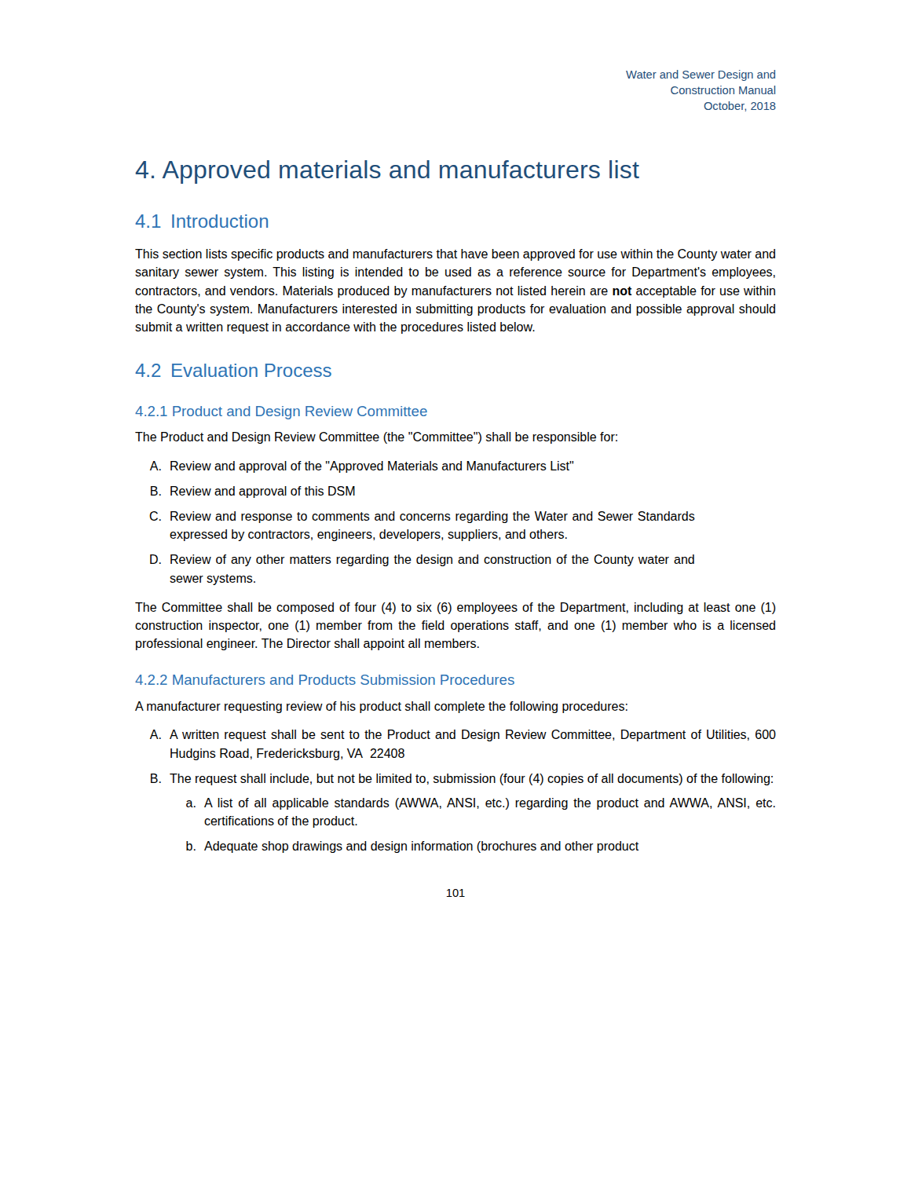Water and Sewer Design and
Construction Manual
October, 2018
4. Approved materials and manufacturers list
4.1 Introduction
This section lists specific products and manufacturers that have been approved for use within the County water and sanitary sewer system. This listing is intended to be used as a reference source for Department's employees, contractors, and vendors. Materials produced by manufacturers not listed herein are not acceptable for use within the County's system. Manufacturers interested in submitting products for evaluation and possible approval should submit a written request in accordance with the procedures listed below.
4.2 Evaluation Process
4.2.1 Product and Design Review Committee
The Product and Design Review Committee (the "Committee") shall be responsible for:
Review and approval of the "Approved Materials and Manufacturers List"
Review and approval of this DSM
Review and response to comments and concerns regarding the Water and Sewer Standards expressed by contractors, engineers, developers, suppliers, and others.
Review of any other matters regarding the design and construction of the County water and sewer systems.
The Committee shall be composed of four (4) to six (6) employees of the Department, including at least one (1) construction inspector, one (1) member from the field operations staff, and one (1) member who is a licensed professional engineer. The Director shall appoint all members.
4.2.2 Manufacturers and Products Submission Procedures
A manufacturer requesting review of his product shall complete the following procedures:
A written request shall be sent to the Product and Design Review Committee, Department of Utilities, 600 Hudgins Road, Fredericksburg, VA 22408
The request shall include, but not be limited to, submission (four (4) copies of all documents) of the following:
A list of all applicable standards (AWWA, ANSI, etc.) regarding the product and AWWA, ANSI, etc. certifications of the product.
Adequate shop drawings and design information (brochures and other product
101